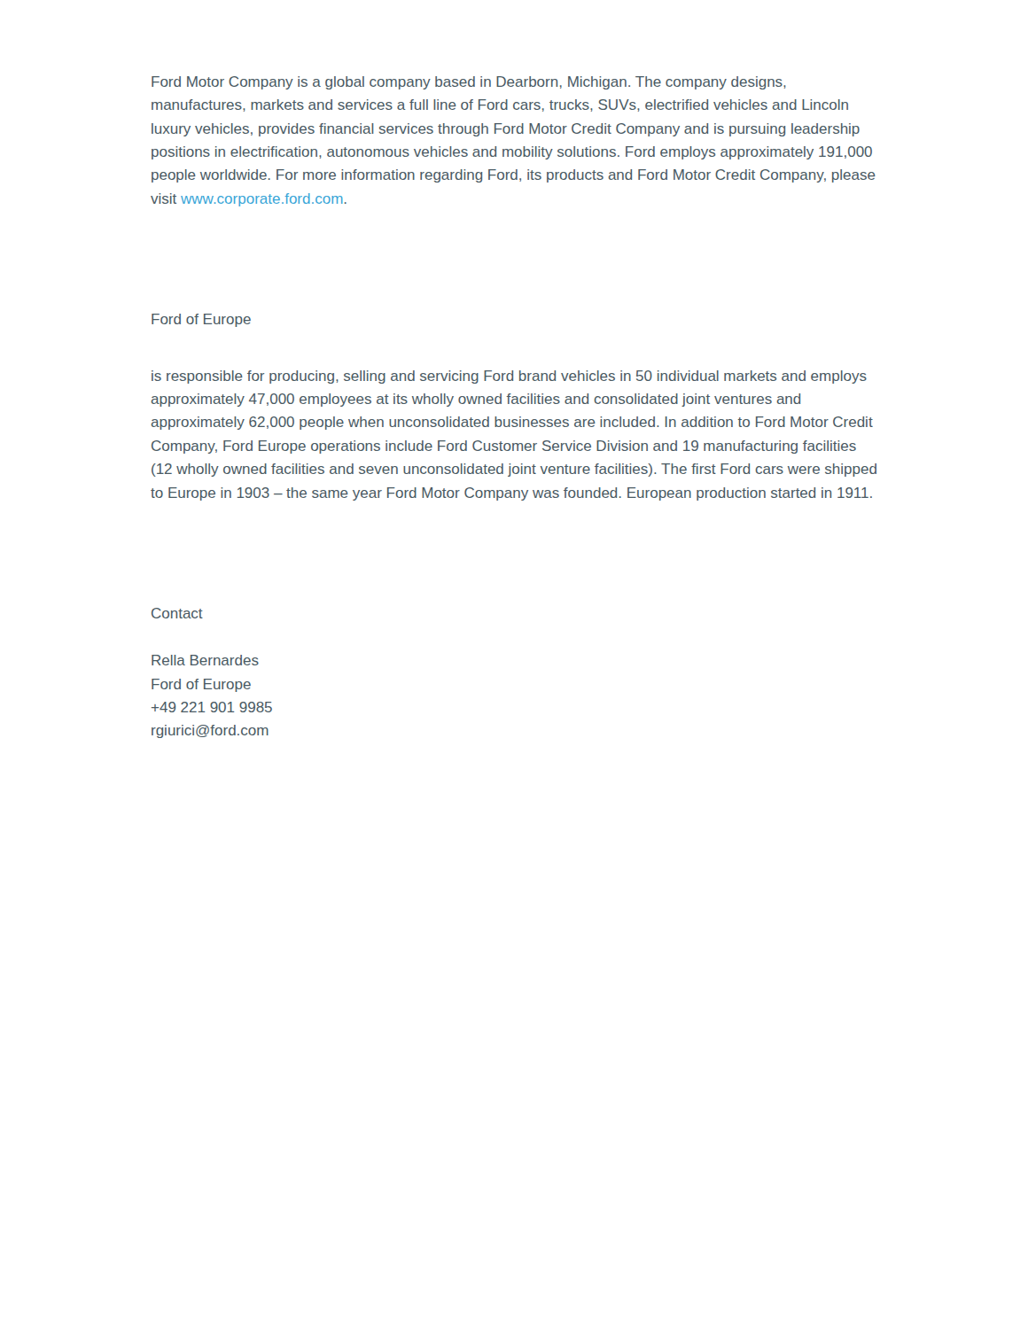Ford Motor Company is a global company based in Dearborn, Michigan. The company designs, manufactures, markets and services a full line of Ford cars, trucks, SUVs, electrified vehicles and Lincoln luxury vehicles, provides financial services through Ford Motor Credit Company and is pursuing leadership positions in electrification, autonomous vehicles and mobility solutions. Ford employs approximately 191,000 people worldwide. For more information regarding Ford, its products and Ford Motor Credit Company, please visit www.corporate.ford.com.
Ford of Europe
is responsible for producing, selling and servicing Ford brand vehicles in 50 individual markets and employs approximately 47,000 employees at its wholly owned facilities and consolidated joint ventures and approximately 62,000 people when unconsolidated businesses are included. In addition to Ford Motor Credit Company, Ford Europe operations include Ford Customer Service Division and 19 manufacturing facilities (12 wholly owned facilities and seven unconsolidated joint venture facilities). The first Ford cars were shipped to Europe in 1903 – the same year Ford Motor Company was founded. European production started in 1911.
Contact
Rella Bernardes Ford of Europe +49 221 901 9985 rgiurici@ford.com